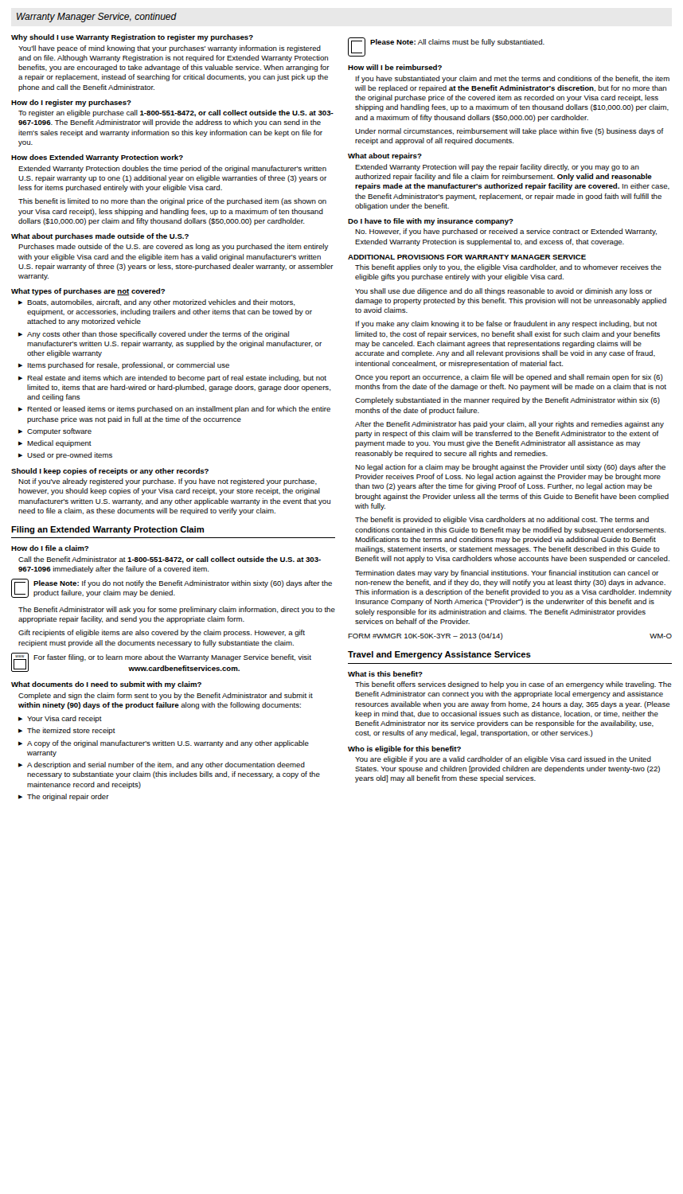Warranty Manager Service, continued
Why should I use Warranty Registration to register my purchases?
You'll have peace of mind knowing that your purchases' warranty information is registered and on file. Although Warranty Registration is not required for Extended Warranty Protection benefits, you are encouraged to take advantage of this valuable service. When arranging for a repair or replacement, instead of searching for critical documents, you can just pick up the phone and call the Benefit Administrator.
How do I register my purchases?
To register an eligible purchase call 1-800-551-8472, or call collect outside the U.S. at 303-967-1096. The Benefit Administrator will provide the address to which you can send in the item's sales receipt and warranty information so this key information can be kept on file for you.
How does Extended Warranty Protection work?
Extended Warranty Protection doubles the time period of the original manufacturer's written U.S. repair warranty up to one (1) additional year on eligible warranties of three (3) years or less for items purchased entirely with your eligible Visa card.
This benefit is limited to no more than the original price of the purchased item (as shown on your Visa card receipt), less shipping and handling fees, up to a maximum of ten thousand dollars ($10,000.00) per claim and fifty thousand dollars ($50,000.00) per cardholder.
What about purchases made outside of the U.S.?
Purchases made outside of the U.S. are covered as long as you purchased the item entirely with your eligible Visa card and the eligible item has a valid original manufacturer's written U.S. repair warranty of three (3) years or less, store-purchased dealer warranty, or assembler warranty.
What types of purchases are not covered?
Boats, automobiles, aircraft, and any other motorized vehicles and their motors, equipment, or accessories, including trailers and other items that can be towed by or attached to any motorized vehicle
Any costs other than those specifically covered under the terms of the original manufacturer's written U.S. repair warranty, as supplied by the original manufacturer, or other eligible warranty
Items purchased for resale, professional, or commercial use
Real estate and items which are intended to become part of real estate including, but not limited to, items that are hard-wired or hard-plumbed, garage doors, garage door openers, and ceiling fans
Rented or leased items or items purchased on an installment plan and for which the entire purchase price was not paid in full at the time of the occurrence
Computer software
Medical equipment
Used or pre-owned items
Should I keep copies of receipts or any other records?
Not if you've already registered your purchase. If you have not registered your purchase, however, you should keep copies of your Visa card receipt, your store receipt, the original manufacturer's written U.S. warranty, and any other applicable warranty in the event that you need to file a claim, as these documents will be required to verify your claim.
Filing an Extended Warranty Protection Claim
How do I file a claim?
Call the Benefit Administrator at 1-800-551-8472, or call collect outside the U.S. at 303-967-1096 immediately after the failure of a covered item.
Please Note: If you do not notify the Benefit Administrator within sixty (60) days after the product failure, your claim may be denied.
The Benefit Administrator will ask you for some preliminary claim information, direct you to the appropriate repair facility, and send you the appropriate claim form.
Gift recipients of eligible items are also covered by the claim process. However, a gift recipient must provide all the documents necessary to fully substantiate the claim.
For faster filing, or to learn more about the Warranty Manager Service benefit, visit
www.cardbenefitservices.com.
What documents do I need to submit with my claim?
Complete and sign the claim form sent to you by the Benefit Administrator and submit it within ninety (90) days of the product failure along with the following documents:
Your Visa card receipt
The itemized store receipt
A copy of the original manufacturer's written U.S. warranty and any other applicable warranty
A description and serial number of the item, and any other documentation deemed necessary to substantiate your claim (this includes bills and, if necessary, a copy of the maintenance record and receipts)
The original repair order
Please Note: All claims must be fully substantiated.
How will I be reimbursed?
If you have substantiated your claim and met the terms and conditions of the benefit, the item will be replaced or repaired at the Benefit Administrator's discretion, but for no more than the original purchase price of the covered item as recorded on your Visa card receipt, less shipping and handling fees, up to a maximum of ten thousand dollars ($10,000.00) per claim, and a maximum of fifty thousand dollars ($50,000.00) per cardholder.
Under normal circumstances, reimbursement will take place within five (5) business days of receipt and approval of all required documents.
What about repairs?
Extended Warranty Protection will pay the repair facility directly, or you may go to an authorized repair facility and file a claim for reimbursement. Only valid and reasonable repairs made at the manufacturer's authorized repair facility are covered. In either case, the Benefit Administrator's payment, replacement, or repair made in good faith will fulfill the obligation under the benefit.
Do I have to file with my insurance company?
No. However, if you have purchased or received a service contract or Extended Warranty, Extended Warranty Protection is supplemental to, and excess of, that coverage.
ADDITIONAL PROVISIONS FOR WARRANTY MANAGER SERVICE
This benefit applies only to you, the eligible Visa cardholder, and to whomever receives the eligible gifts you purchase entirely with your eligible Visa card.
You shall use due diligence and do all things reasonable to avoid or diminish any loss or damage to property protected by this benefit. This provision will not be unreasonably applied to avoid claims.
If you make any claim knowing it to be false or fraudulent in any respect including, but not limited to, the cost of repair services, no benefit shall exist for such claim and your benefits may be canceled. Each claimant agrees that representations regarding claims will be accurate and complete. Any and all relevant provisions shall be void in any case of fraud, intentional concealment, or misrepresentation of material fact.
Once you report an occurrence, a claim file will be opened and shall remain open for six (6) months from the date of the damage or theft. No payment will be made on a claim that is not
Completely substantiated in the manner required by the Benefit Administrator within six (6) months of the date of product failure.
After the Benefit Administrator has paid your claim, all your rights and remedies against any party in respect of this claim will be transferred to the Benefit Administrator to the extent of payment made to you. You must give the Benefit Administrator all assistance as may reasonably be required to secure all rights and remedies.
No legal action for a claim may be brought against the Provider until sixty (60) days after the Provider receives Proof of Loss. No legal action against the Provider may be brought more than two (2) years after the time for giving Proof of Loss. Further, no legal action may be brought against the Provider unless all the terms of this Guide to Benefit have been complied with fully.
The benefit is provided to eligible Visa cardholders at no additional cost. The terms and conditions contained in this Guide to Benefit may be modified by subsequent endorsements. Modifications to the terms and conditions may be provided via additional Guide to Benefit mailings, statement inserts, or statement messages. The benefit described in this Guide to Benefit will not apply to Visa cardholders whose accounts have been suspended or canceled.
Termination dates may vary by financial institutions. Your financial institution can cancel or non-renew the benefit, and if they do, they will notify you at least thirty (30) days in advance. This information is a description of the benefit provided to you as a Visa cardholder. Indemnity Insurance Company of North America ("Provider") is the underwriter of this benefit and is solely responsible for its administration and claims. The Benefit Administrator provides services on behalf of the Provider.
FORM #WMGR 10K-50K-3YR – 2013 (04/14) WM-O
Travel and Emergency Assistance Services
What is this benefit?
This benefit offers services designed to help you in case of an emergency while traveling. The Benefit Administrator can connect you with the appropriate local emergency and assistance resources available when you are away from home, 24 hours a day, 365 days a year. (Please keep in mind that, due to occasional issues such as distance, location, or time, neither the Benefit Administrator nor its service providers can be responsible for the availability, use, cost, or results of any medical, legal, transportation, or other services.)
Who is eligible for this benefit?
You are eligible if you are a valid cardholder of an eligible Visa card issued in the United States. Your spouse and children [provided children are dependents under twenty-two (22) years old] may all benefit from these special services.